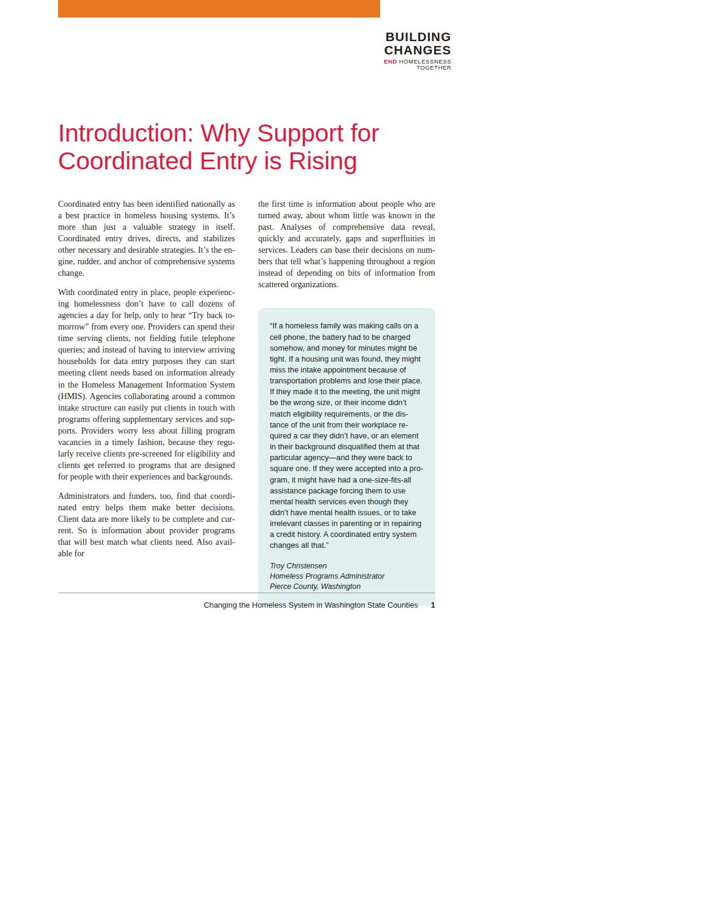BUILDING CHANGES END HOMELESSNESS TOGETHER
Introduction: Why Support for Coordinated Entry is Rising
Coordinated entry has been identified nationally as a best practice in homeless housing systems. It’s more than just a valuable strategy in itself. Coordinated entry drives, directs, and stabilizes other necessary and desirable strategies. It’s the engine, rudder, and anchor of comprehensive systems change.
With coordinated entry in place, people experiencing homelessness don’t have to call dozens of agencies a day for help, only to hear “Try back tomorrow” from every one. Providers can spend their time serving clients, not fielding futile telephone queries; and instead of having to interview arriving households for data entry purposes they can start meeting client needs based on information already in the Homeless Management Information System (HMIS). Agencies collaborating around a common intake structure can easily put clients in touch with programs offering supplementary services and supports. Providers worry less about filling program vacancies in a timely fashion, because they regularly receive clients pre-screened for eligibility and clients get referred to programs that are designed for people with their experiences and backgrounds.
Administrators and funders, too, find that coordinated entry helps them make better decisions. Client data are more likely to be complete and current. So is information about provider programs that will best match what clients need. Also available for
the first time is information about people who are turned away, about whom little was known in the past. Analyses of comprehensive data reveal, quickly and accurately, gaps and superfluities in services. Leaders can base their decisions on numbers that tell what’s happening throughout a region instead of depending on bits of information from scattered organizations.
“If a homeless family was making calls on a cell phone, the battery had to be charged somehow, and money for minutes might be tight. If a housing unit was found, they might miss the intake appointment because of transportation problems and lose their place. If they made it to the meeting, the unit might be the wrong size, or their income didn’t match eligibility requirements, or the distance of the unit from their workplace required a car they didn’t have, or an element in their background disqualified them at that particular agency—and they were back to square one. If they were accepted into a program, it might have had a one-size-fits-all assistance package forcing them to use mental health services even though they didn’t have mental health issues, or to take irrelevant classes in parenting or in repairing a credit history. A coordinated entry system changes all that.”
Troy Christensen
Homeless Programs Administrator
Pierce County, Washington
Changing the Homeless System in Washington State Counties1